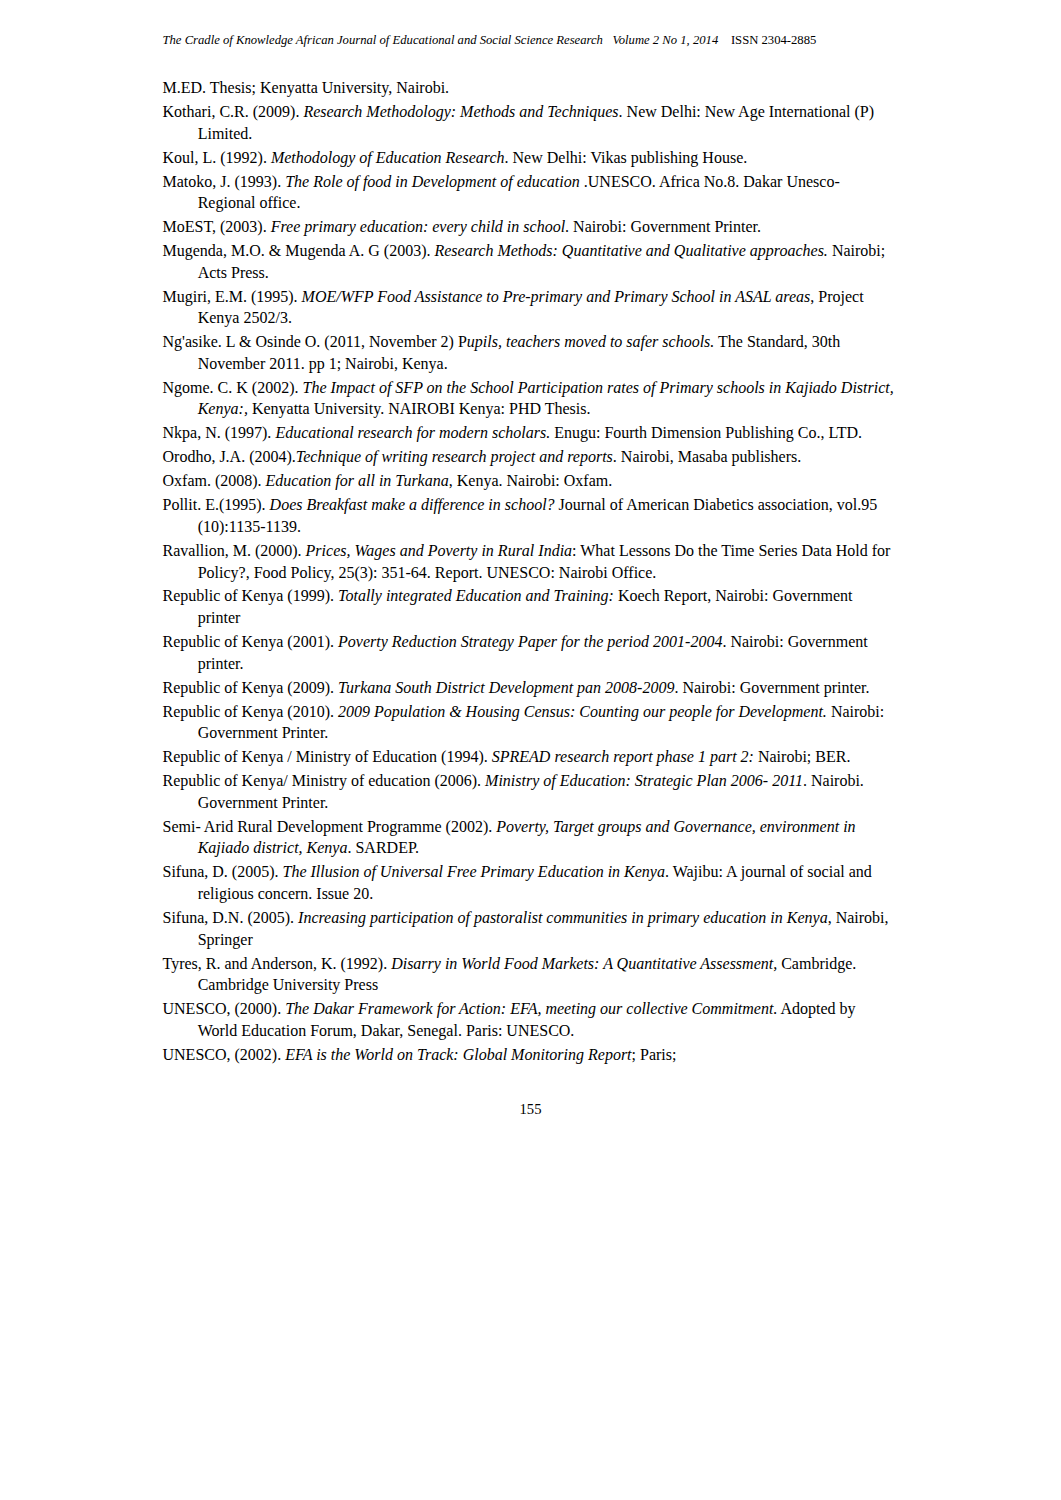The Cradle of Knowledge African Journal of Educational and Social Science Research Volume 2 No 1, 2014 ISSN 2304-2885
M.ED. Thesis; Kenyatta University, Nairobi.
Kothari, C.R. (2009). Research Methodology: Methods and Techniques. New Delhi: New Age International (P) Limited.
Koul, L. (1992). Methodology of Education Research. New Delhi: Vikas publishing House.
Matoko, J. (1993). The Role of food in Development of education .UNESCO. Africa No.8. Dakar Unesco- Regional office.
MoEST, (2003). Free primary education: every child in school. Nairobi: Government Printer.
Mugenda, M.O. & Mugenda A. G (2003). Research Methods: Quantitative and Qualitative approaches. Nairobi; Acts Press.
Mugiri, E.M. (1995). MOE/WFP Food Assistance to Pre-primary and Primary School in ASAL areas, Project Kenya 2502/3.
Ng'asike. L & Osinde O. (2011, November 2) Pupils, teachers moved to safer schools. The Standard, 30th November 2011. pp 1; Nairobi, Kenya.
Ngome. C. K (2002). The Impact of SFP on the School Participation rates of Primary schools in Kajiado District, Kenya:, Kenyatta University. NAIROBI Kenya: PHD Thesis.
Nkpa, N. (1997). Educational research for modern scholars. Enugu: Fourth Dimension Publishing Co., LTD.
Orodho, J.A. (2004).Technique of writing research project and reports. Nairobi, Masaba publishers.
Oxfam. (2008). Education for all in Turkana, Kenya. Nairobi: Oxfam.
Pollit. E.(1995). Does Breakfast make a difference in school? Journal of American Diabetics association, vol.95 (10):1135-1139.
Ravallion, M. (2000). Prices, Wages and Poverty in Rural India: What Lessons Do the Time Series Data Hold for Policy?, Food Policy, 25(3): 351-64. Report. UNESCO: Nairobi Office.
Republic of Kenya (1999). Totally integrated Education and Training: Koech Report, Nairobi: Government printer
Republic of Kenya (2001). Poverty Reduction Strategy Paper for the period 2001-2004. Nairobi: Government printer.
Republic of Kenya (2009). Turkana South District Development pan 2008-2009. Nairobi: Government printer.
Republic of Kenya (2010). 2009 Population & Housing Census: Counting our people for Development. Nairobi: Government Printer.
Republic of Kenya / Ministry of Education (1994). SPREAD research report phase 1 part 2: Nairobi; BER.
Republic of Kenya/ Ministry of education (2006). Ministry of Education: Strategic Plan 2006- 2011. Nairobi. Government Printer.
Semi- Arid Rural Development Programme (2002). Poverty, Target groups and Governance, environment in Kajiado district, Kenya. SARDEP.
Sifuna, D. (2005). The Illusion of Universal Free Primary Education in Kenya. Wajibu: A journal of social and religious concern. Issue 20.
Sifuna, D.N. (2005). Increasing participation of pastoralist communities in primary education in Kenya, Nairobi, Springer
Tyres, R. and Anderson, K. (1992). Disarry in World Food Markets: A Quantitative Assessment, Cambridge. Cambridge University Press
UNESCO, (2000). The Dakar Framework for Action: EFA, meeting our collective Commitment. Adopted by World Education Forum, Dakar, Senegal. Paris: UNESCO.
UNESCO, (2002). EFA is the World on Track: Global Monitoring Report; Paris;
155